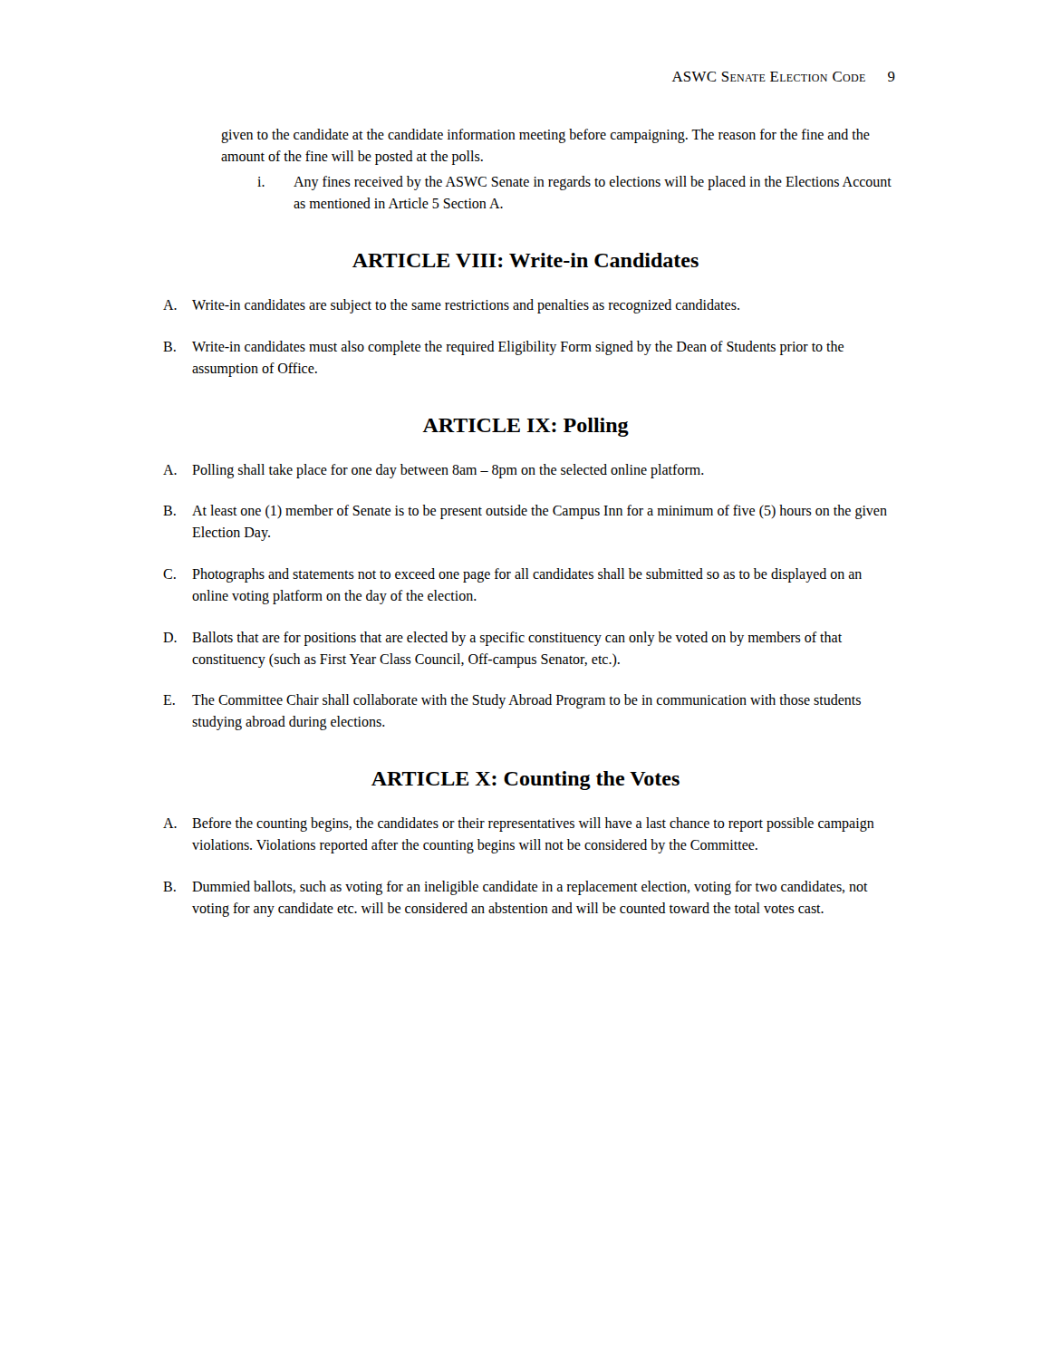ASWC Senate Election Code 9
given to the candidate at the candidate information meeting before campaigning. The reason for the fine and the amount of the fine will be posted at the polls.
i. Any fines received by the ASWC Senate in regards to elections will be placed in the Elections Account as mentioned in Article 5 Section A.
ARTICLE VIII: Write-in Candidates
Write-in candidates are subject to the same restrictions and penalties as recognized candidates.
Write-in candidates must also complete the required Eligibility Form signed by the Dean of Students prior to the assumption of Office.
ARTICLE IX: Polling
Polling shall take place for one day between 8am – 8pm on the selected online platform.
At least one (1) member of Senate is to be present outside the Campus Inn for a minimum of five (5) hours on the given Election Day.
Photographs and statements not to exceed one page for all candidates shall be submitted so as to be displayed on an online voting platform on the day of the election.
Ballots that are for positions that are elected by a specific constituency can only be voted on by members of that constituency (such as First Year Class Council, Off-campus Senator, etc.).
The Committee Chair shall collaborate with the Study Abroad Program to be in communication with those students studying abroad during elections.
ARTICLE X: Counting the Votes
Before the counting begins, the candidates or their representatives will have a last chance to report possible campaign violations. Violations reported after the counting begins will not be considered by the Committee.
Dummied ballots, such as voting for an ineligible candidate in a replacement election, voting for two candidates, not voting for any candidate etc. will be considered an abstention and will be counted toward the total votes cast.